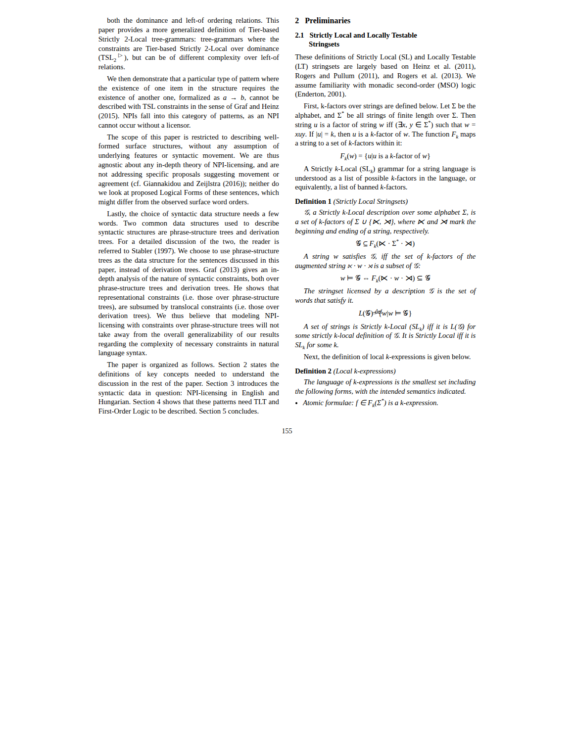both the dominance and left-of ordering relations. This paper provides a more generalized definition of Tier-based Strictly 2-Local tree-grammars: tree-grammars where the constraints are Tier-based Strictly 2-Local over dominance (TSL2▷), but can be of different complexity over left-of relations.
We then demonstrate that a particular type of pattern where the existence of one item in the structure requires the existence of another one, formalized as a → b, cannot be described with TSL constraints in the sense of Graf and Heinz (2015). NPIs fall into this category of patterns, as an NPI cannot occur without a licensor.
The scope of this paper is restricted to describing well-formed surface structures, without any assumption of underlying features or syntactic movement. We are thus agnostic about any in-depth theory of NPI-licensing, and are not addressing specific proposals suggesting movement or agreement (cf. Giannakidou and Zeijlstra (2016)); neither do we look at proposed Logical Forms of these sentences, which might differ from the observed surface word orders.
Lastly, the choice of syntactic data structure needs a few words. Two common data structures used to describe syntactic structures are phrase-structure trees and derivation trees. For a detailed discussion of the two, the reader is referred to Stabler (1997). We choose to use phrase-structure trees as the data structure for the sentences discussed in this paper, instead of derivation trees. Graf (2013) gives an in-depth analysis of the nature of syntactic constraints, both over phrase-structure trees and derivation trees. He shows that representational constraints (i.e. those over phrase-structure trees), are subsumed by translocal constraints (i.e. those over derivation trees). We thus believe that modeling NPI-licensing with constraints over phrase-structure trees will not take away from the overall generalizability of our results regarding the complexity of necessary constraints in natural language syntax.
The paper is organized as follows. Section 2 states the definitions of key concepts needed to understand the discussion in the rest of the paper. Section 3 introduces the syntactic data in question: NPI-licensing in English and Hungarian. Section 4 shows that these patterns need TLT and First-Order Logic to be described. Section 5 concludes.
2 Preliminaries
2.1 Strictly Local and Locally TestableStringsets
These definitions of Strictly Local (SL) and Locally Testable (LT) stringsets are largely based on Heinz et al. (2011), Rogers and Pullum (2011), and Rogers et al. (2013). We assume familiarity with monadic second-order (MSO) logic (Enderton, 2001).
First, k-factors over strings are defined below. Let Σ be the alphabet, and Σ* be all strings of finite length over Σ. Then string u is a factor of string w iff (∃x, y ∈ Σ*) such that w = xuy. If |u| = k, then u is a k-factor of w. The function Fk maps a string to a set of k-factors within it:
Fk(w) = {u|u is a k-factor of w}
A Strictly k-Local (SLk) grammar for a string language is understood as a list of possible k-factors in the language, or equivalently, a list of banned k-factors.
Definition 1 (Strictly Local Stringsets)
𝒢, a Strictly k-Local description over some alphabet Σ, is a set of k-factors of Σ ∪ {⋉, ⋊}, where ⋉ and ⋊ mark the beginning and ending of a string, respectively.
𝒢 ⊆ Fk(⋉ · Σ* · ⋊)
A string w satisfies 𝒢, iff the set of k-factors of the augmented string ⋉ · w · ⋊ is a subset of 𝒢:
w ⊨ 𝒢 ⇔ Fk(⋉ · w · ⋊) ⊆ 𝒢
The stringset licensed by a description 𝒢 is the set of words that satisfy it.
L(𝒢) def = {w|w ⊨ 𝒢}
A set of strings is Strictly k-Local (SLk) iff it is L(𝒢) for some strictly k-local definition of 𝒢. It is Strictly Local iff it is SLk for some k.
Next, the definition of local k-expressions is given below.
Definition 2 (Local k-expressions)
The language of k-expressions is the smallest set including the following forms, with the intended semantics indicated.
Atomic formulae: f ∈ Fk(Σ*) is a k-expression.
155